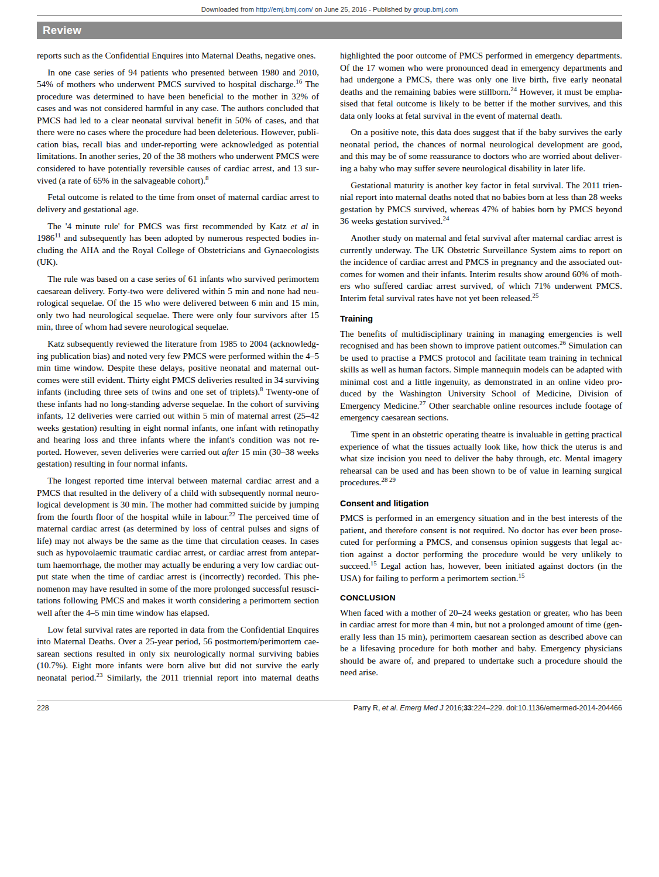Downloaded from http://emj.bmj.com/ on June 25, 2016 - Published by group.bmj.com
Review
reports such as the Confidential Enquires into Maternal Deaths, negative ones.
In one case series of 94 patients who presented between 1980 and 2010, 54% of mothers who underwent PMCS survived to hospital discharge.16 The procedure was determined to have been beneficial to the mother in 32% of cases and was not considered harmful in any case. The authors concluded that PMCS had led to a clear neonatal survival benefit in 50% of cases, and that there were no cases where the procedure had been deleterious. However, publication bias, recall bias and under-reporting were acknowledged as potential limitations. In another series, 20 of the 38 mothers who underwent PMCS were considered to have potentially reversible causes of cardiac arrest, and 13 survived (a rate of 65% in the salvageable cohort).8
Fetal outcome is related to the time from onset of maternal cardiac arrest to delivery and gestational age.
The '4 minute rule' for PMCS was first recommended by Katz et al in 198611 and subsequently has been adopted by numerous respected bodies including the AHA and the Royal College of Obstetricians and Gynaecologists (UK).
The rule was based on a case series of 61 infants who survived perimortem caesarean delivery. Forty-two were delivered within 5 min and none had neurological sequelae. Of the 15 who were delivered between 6 min and 15 min, only two had neurological sequelae. There were only four survivors after 15 min, three of whom had severe neurological sequelae.
Katz subsequently reviewed the literature from 1985 to 2004 (acknowledging publication bias) and noted very few PMCS were performed within the 4–5 min time window. Despite these delays, positive neonatal and maternal outcomes were still evident. Thirty eight PMCS deliveries resulted in 34 surviving infants (including three sets of twins and one set of triplets).8 Twenty-one of these infants had no long-standing adverse sequelae. In the cohort of surviving infants, 12 deliveries were carried out within 5 min of maternal arrest (25–42 weeks gestation) resulting in eight normal infants, one infant with retinopathy and hearing loss and three infants where the infant's condition was not reported. However, seven deliveries were carried out after 15 min (30–38 weeks gestation) resulting in four normal infants.
The longest reported time interval between maternal cardiac arrest and a PMCS that resulted in the delivery of a child with subsequently normal neurological development is 30 min. The mother had committed suicide by jumping from the fourth floor of the hospital while in labour.22 The perceived time of maternal cardiac arrest (as determined by loss of central pulses and signs of life) may not always be the same as the time that circulation ceases. In cases such as hypovolaemic traumatic cardiac arrest, or cardiac arrest from antepartum haemorrhage, the mother may actually be enduring a very low cardiac output state when the time of cardiac arrest is (incorrectly) recorded. This phenomenon may have resulted in some of the more prolonged successful resuscitations following PMCS and makes it worth considering a perimortem section well after the 4–5 min time window has elapsed.
Low fetal survival rates are reported in data from the Confidential Enquires into Maternal Deaths. Over a 25-year period, 56 postmortem/perimortem caesarean sections resulted in only six neurologically normal surviving babies (10.7%). Eight more infants were born alive but did not survive the early neonatal period.23 Similarly, the 2011 triennial report into maternal deaths highlighted the poor outcome of PMCS performed in emergency departments. Of the 17 women who were pronounced dead in emergency departments and had undergone a PMCS, there was only one live birth, five early neonatal deaths and the remaining babies were stillborn.24 However, it must be emphasised that fetal outcome is likely to be better if the mother survives, and this data only looks at fetal survival in the event of maternal death.
On a positive note, this data does suggest that if the baby survives the early neonatal period, the chances of normal neurological development are good, and this may be of some reassurance to doctors who are worried about delivering a baby who may suffer severe neurological disability in later life.
Gestational maturity is another key factor in fetal survival. The 2011 triennial report into maternal deaths noted that no babies born at less than 28 weeks gestation by PMCS survived, whereas 47% of babies born by PMCS beyond 36 weeks gestation survived.24
Another study on maternal and fetal survival after maternal cardiac arrest is currently underway. The UK Obstetric Surveillance System aims to report on the incidence of cardiac arrest and PMCS in pregnancy and the associated outcomes for women and their infants. Interim results show around 60% of mothers who suffered cardiac arrest survived, of which 71% underwent PMCS. Interim fetal survival rates have not yet been released.25
Training
The benefits of multidisciplinary training in managing emergencies is well recognised and has been shown to improve patient outcomes.26 Simulation can be used to practise a PMCS protocol and facilitate team training in technical skills as well as human factors. Simple mannequin models can be adapted with minimal cost and a little ingenuity, as demonstrated in an online video produced by the Washington University School of Medicine, Division of Emergency Medicine.27 Other searchable online resources include footage of emergency caesarean sections.
Time spent in an obstetric operating theatre is invaluable in getting practical experience of what the tissues actually look like, how thick the uterus is and what size incision you need to deliver the baby through, etc. Mental imagery rehearsal can be used and has been shown to be of value in learning surgical procedures.28 29
Consent and litigation
PMCS is performed in an emergency situation and in the best interests of the patient, and therefore consent is not required. No doctor has ever been prosecuted for performing a PMCS, and consensus opinion suggests that legal action against a doctor performing the procedure would be very unlikely to succeed.15 Legal action has, however, been initiated against doctors (in the USA) for failing to perform a perimortem section.15
Conclusion
When faced with a mother of 20–24 weeks gestation or greater, who has been in cardiac arrest for more than 4 min, but not a prolonged amount of time (generally less than 15 min), perimortem caesarean section as described above can be a lifesaving procedure for both mother and baby. Emergency physicians should be aware of, and prepared to undertake such a procedure should the need arise.
228 Parry R, et al. Emerg Med J 2016;33:224–229. doi:10.1136/emermed-2014-204466